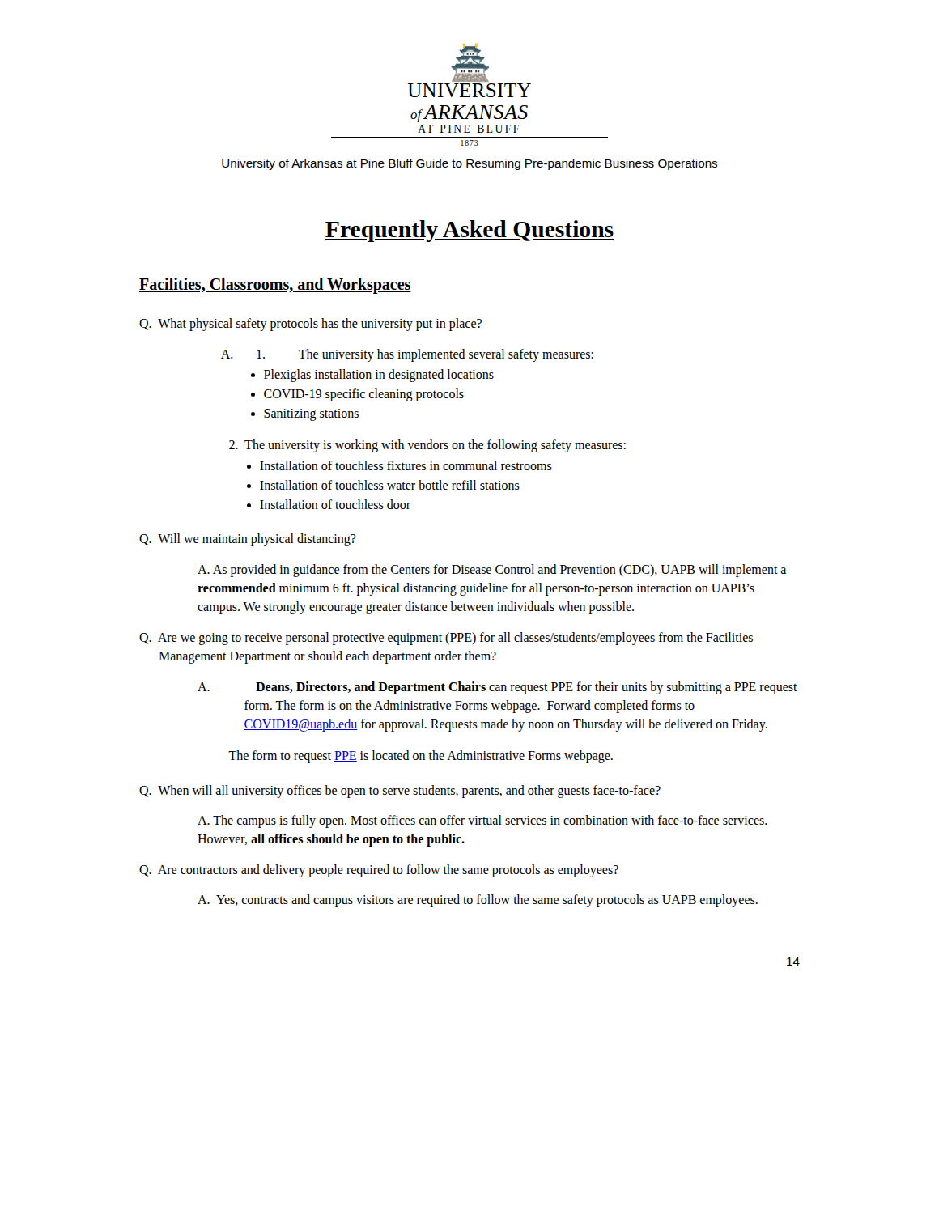🏯
UNIVERSITY
of ARKANSAS
AT PINE BLUFF
1873
University of Arkansas at Pine Bluff Guide to Resuming Pre-pandemic Business Operations
Frequently Asked Questions
Facilities, Classrooms, and Workspaces
Q. What physical safety protocols has the university put in place?
A. 1. The university has implemented several safety measures:
Plexiglas installation in designated locations
COVID-19 specific cleaning protocols
Sanitizing stations
2. The university is working with vendors on the following safety measures:
Installation of touchless fixtures in communal restrooms
Installation of touchless water bottle refill stations
Installation of touchless door
Q. Will we maintain physical distancing?
A. As provided in guidance from the Centers for Disease Control and Prevention (CDC), UAPB will implement a recommended minimum 6 ft. physical distancing guideline for all person-to-person interaction on UAPB’s campus. We strongly encourage greater distance between individuals when possible.
Q. Are we going to receive personal protective equipment (PPE) for all classes/students/employees from the Facilities Management Department or should each department order them?
A. Deans, Directors, and Department Chairs can request PPE for their units by submitting a PPE request form. The form is on the Administrative Forms webpage. Forward completed forms to COVID19@uapb.edu for approval. Requests made by noon on Thursday will be delivered on Friday.
The form to request PPE is located on the Administrative Forms webpage.
Q. When will all university offices be open to serve students, parents, and other guests face-to-face?
A. The campus is fully open. Most offices can offer virtual services in combination with face-to-face services. However, all offices should be open to the public.
Q. Are contractors and delivery people required to follow the same protocols as employees?
A. Yes, contracts and campus visitors are required to follow the same safety protocols as UAPB employees.
14